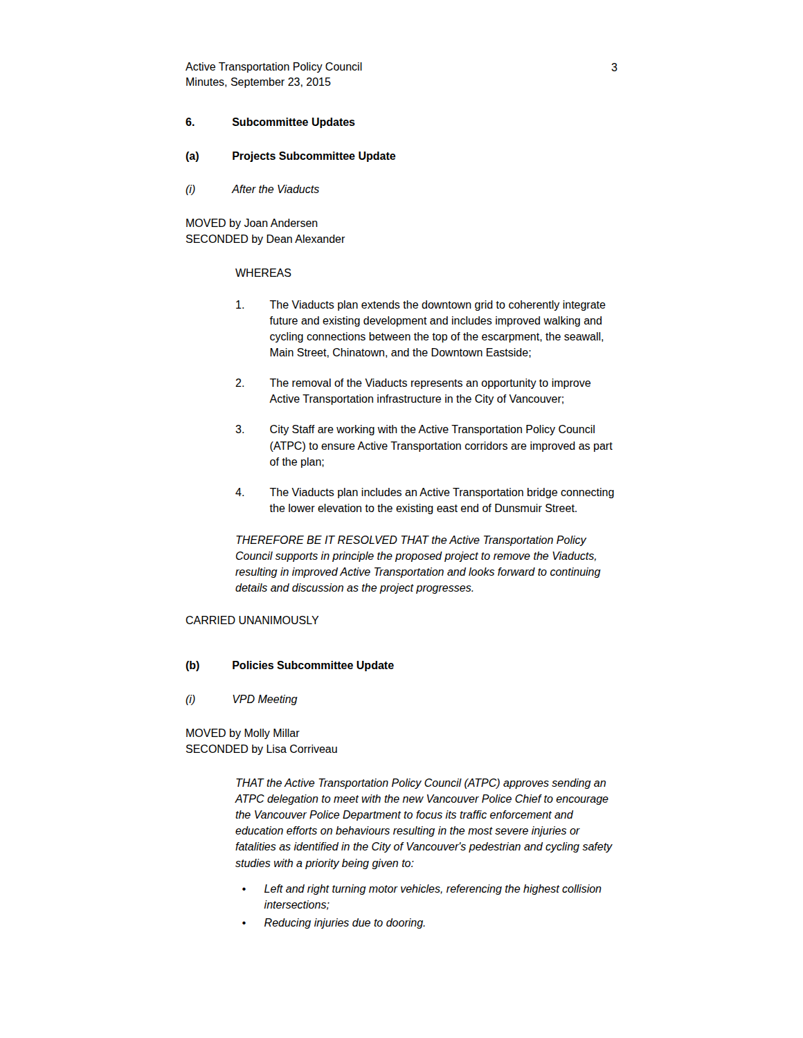Active Transportation Policy Council
Minutes, September 23, 2015
3
6. Subcommittee Updates
(a) Projects Subcommittee Update
(i) After the Viaducts
MOVED by Joan Andersen
SECONDED by Dean Alexander
WHEREAS
1. The Viaducts plan extends the downtown grid to coherently integrate future and existing development and includes improved walking and cycling connections between the top of the escarpment, the seawall, Main Street, Chinatown, and the Downtown Eastside;
2. The removal of the Viaducts represents an opportunity to improve Active Transportation infrastructure in the City of Vancouver;
3. City Staff are working with the Active Transportation Policy Council (ATPC) to ensure Active Transportation corridors are improved as part of the plan;
4. The Viaducts plan includes an Active Transportation bridge connecting the lower elevation to the existing east end of Dunsmuir Street.
THEREFORE BE IT RESOLVED THAT the Active Transportation Policy Council supports in principle the proposed project to remove the Viaducts, resulting in improved Active Transportation and looks forward to continuing details and discussion as the project progresses.
CARRIED UNANIMOUSLY
(b) Policies Subcommittee Update
(i) VPD Meeting
MOVED by Molly Millar
SECONDED by Lisa Corriveau
THAT the Active Transportation Policy Council (ATPC) approves sending an ATPC delegation to meet with the new Vancouver Police Chief to encourage the Vancouver Police Department to focus its traffic enforcement and education efforts on behaviours resulting in the most severe injuries or fatalities as identified in the City of Vancouver's pedestrian and cycling safety studies with a priority being given to:
Left and right turning motor vehicles, referencing the highest collision intersections;
Reducing injuries due to dooring.